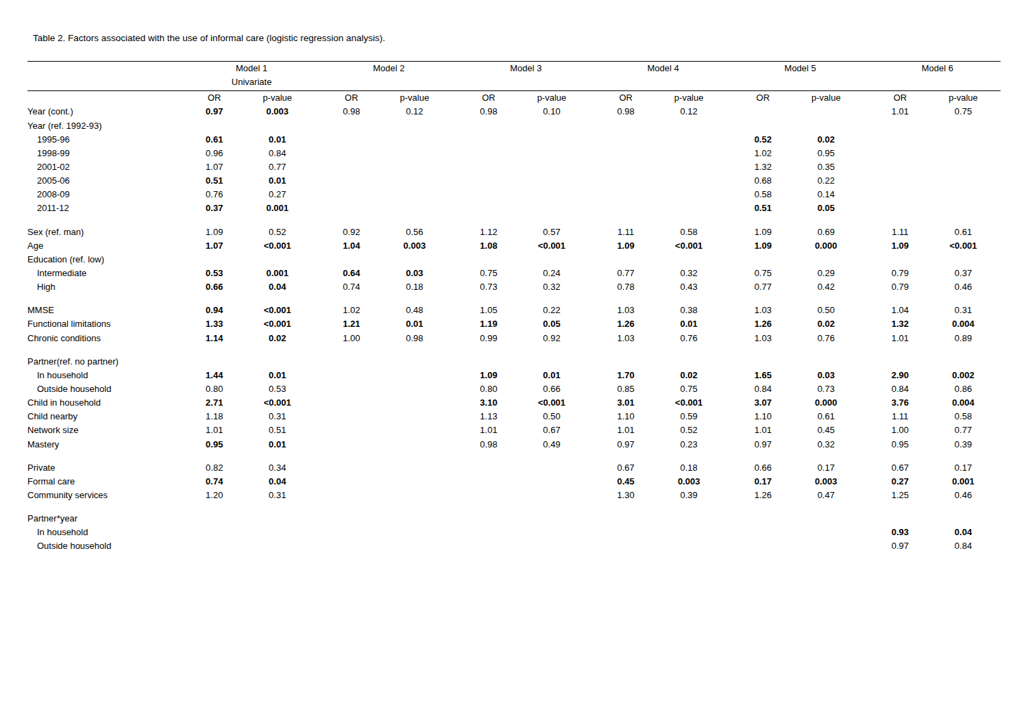Table 2. Factors associated with the use of informal care (logistic regression analysis).
| | Model 1 | | Model 2 | | Model 3 | | Model 4 | | Model 5 | | Model 6 |
| --- | --- | --- | --- | --- | --- | --- | --- | --- | --- | --- | --- |
| | Univariate | | | | | | | | | | |
| | OR | p-value | | OR | p-value | | OR | p-value | | OR | p-value | | OR | p-value | | OR | p-value |
| Year (cont.) | 0.97 | 0.003 | | 0.98 | 0.12 | | 0.98 | 0.10 | | 0.98 | 0.12 | | | | | 1.01 | 0.75 |
| Year (ref. 1992-93) | | | | | | | | | | | | | | | | | |
| 1995-96 | 0.61 | 0.01 | | | | | | | | | | | 0.52 | 0.02 | | | |
| 1998-99 | 0.96 | 0.84 | | | | | | | | | | | 1.02 | 0.95 | | | |
| 2001-02 | 1.07 | 0.77 | | | | | | | | | | | 1.32 | 0.35 | | | |
| 2005-06 | 0.51 | 0.01 | | | | | | | | | | | 0.68 | 0.22 | | | |
| 2008-09 | 0.76 | 0.27 | | | | | | | | | | | 0.58 | 0.14 | | | |
| 2011-12 | 0.37 | 0.001 | | | | | | | | | | | 0.51 | 0.05 | | | |
| Sex (ref. man) | 1.09 | 0.52 | | 0.92 | 0.56 | | 1.12 | 0.57 | | 1.11 | 0.58 | | 1.09 | 0.69 | | 1.11 | 0.61 |
| Age | 1.07 | <0.001 | | 1.04 | 0.003 | | 1.08 | <0.001 | | 1.09 | <0.001 | | 1.09 | 0.000 | | 1.09 | <0.001 |
| Education (ref. low) | | | | | | | | | | | | | | | | | |
| Intermediate | 0.53 | 0.001 | | 0.64 | 0.03 | | 0.75 | 0.24 | | 0.77 | 0.32 | | 0.75 | 0.29 | | 0.79 | 0.37 |
| High | 0.66 | 0.04 | | 0.74 | 0.18 | | 0.73 | 0.32 | | 0.78 | 0.43 | | 0.77 | 0.42 | | 0.79 | 0.46 |
| MMSE | 0.94 | <0.001 | | 1.02 | 0.48 | | 1.05 | 0.22 | | 1.03 | 0.38 | | 1.03 | 0.50 | | 1.04 | 0.31 |
| Functional limitations | 1.33 | <0.001 | | 1.21 | 0.01 | | 1.19 | 0.05 | | 1.26 | 0.01 | | 1.26 | 0.02 | | 1.32 | 0.004 |
| Chronic conditions | 1.14 | 0.02 | | 1.00 | 0.98 | | 0.99 | 0.92 | | 1.03 | 0.76 | | 1.03 | 0.76 | | 1.01 | 0.89 |
| Partner(ref. no partner) | | | | | | | | | | | | | | | | | |
| In household | 1.44 | 0.01 | | | | | 1.09 | 0.01 | | 1.70 | 0.02 | | 1.65 | 0.03 | | 2.90 | 0.002 |
| Outside household | 0.80 | 0.53 | | | | | 0.80 | 0.66 | | 0.85 | 0.75 | | 0.84 | 0.73 | | 0.84 | 0.86 |
| Child in household | 2.71 | <0.001 | | | | | 3.10 | <0.001 | | 3.01 | <0.001 | | 3.07 | 0.000 | | 3.76 | 0.004 |
| Child nearby | 1.18 | 0.31 | | | | | 1.13 | 0.50 | | 1.10 | 0.59 | | 1.10 | 0.61 | | 1.11 | 0.58 |
| Network size | 1.01 | 0.51 | | | | | 1.01 | 0.67 | | 1.01 | 0.52 | | 1.01 | 0.45 | | 1.00 | 0.77 |
| Mastery | 0.95 | 0.01 | | | | | 0.98 | 0.49 | | 0.97 | 0.23 | | 0.97 | 0.32 | | 0.95 | 0.39 |
| Private | 0.82 | 0.34 | | | | | | | | 0.67 | 0.18 | | 0.66 | 0.17 | | 0.67 | 0.17 |
| Formal care | 0.74 | 0.04 | | | | | | | | 0.45 | 0.003 | | 0.17 | 0.003 | | 0.27 | 0.001 |
| Community services | 1.20 | 0.31 | | | | | | | | 1.30 | 0.39 | | 1.26 | 0.47 | | 1.25 | 0.46 |
| Partner*year | | | | | | | | | | | | | | | | | |
| In household | | | | | | | | | | | | | | | | 0.93 | 0.04 |
| Outside household | | | | | | | | | | | | | | | | 0.97 | 0.84 |